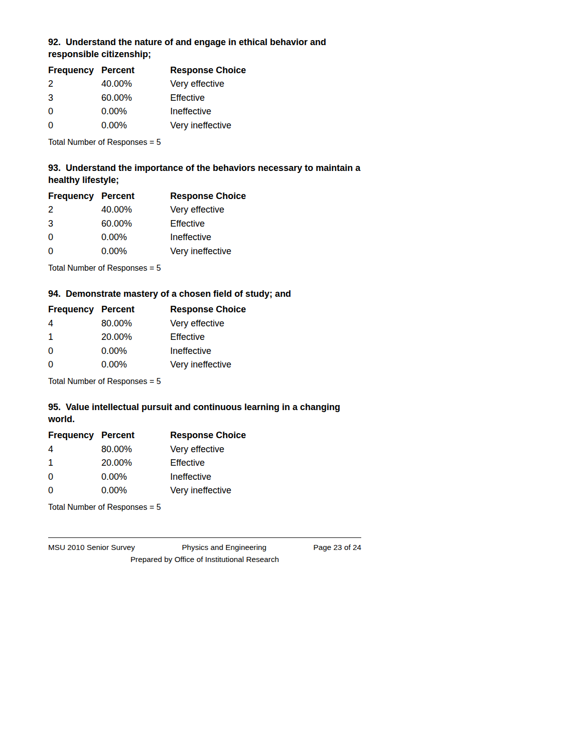92. Understand the nature of and engage in ethical behavior and responsible citizenship;
| Frequency | Percent | Response Choice |
| --- | --- | --- |
| 2 | 40.00% | Very effective |
| 3 | 60.00% | Effective |
| 0 | 0.00% | Ineffective |
| 0 | 0.00% | Very ineffective |
Total Number of Responses = 5
93. Understand the importance of the behaviors necessary to maintain a healthy lifestyle;
| Frequency | Percent | Response Choice |
| --- | --- | --- |
| 2 | 40.00% | Very effective |
| 3 | 60.00% | Effective |
| 0 | 0.00% | Ineffective |
| 0 | 0.00% | Very ineffective |
Total Number of Responses = 5
94. Demonstrate mastery of a chosen field of study; and
| Frequency | Percent | Response Choice |
| --- | --- | --- |
| 4 | 80.00% | Very effective |
| 1 | 20.00% | Effective |
| 0 | 0.00% | Ineffective |
| 0 | 0.00% | Very ineffective |
Total Number of Responses = 5
95. Value intellectual pursuit and continuous learning in a changing world.
| Frequency | Percent | Response Choice |
| --- | --- | --- |
| 4 | 80.00% | Very effective |
| 1 | 20.00% | Effective |
| 0 | 0.00% | Ineffective |
| 0 | 0.00% | Very ineffective |
Total Number of Responses = 5
MSU 2010 Senior Survey
Physics and Engineering
Page 23 of 24
Prepared by Office of Institutional Research